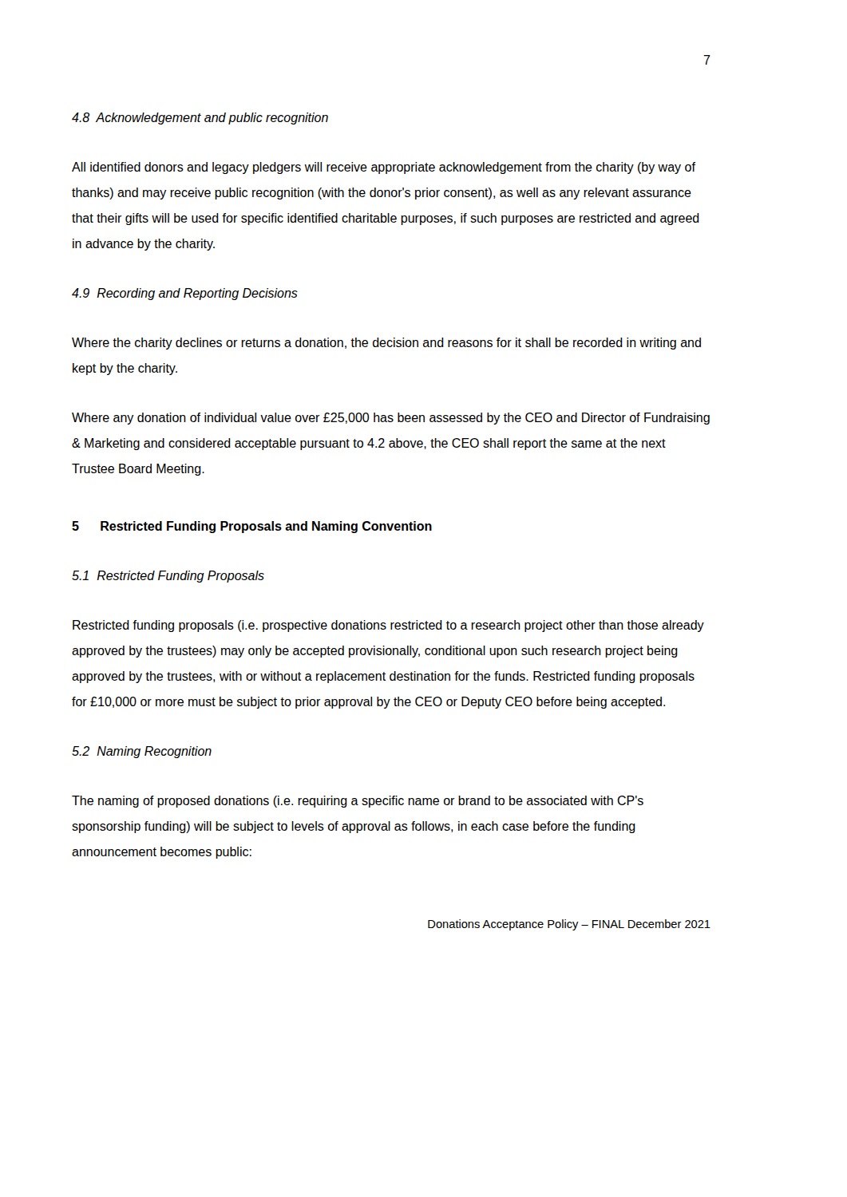7
4.8 Acknowledgement and public recognition
All identified donors and legacy pledgers will receive appropriate acknowledgement from the charity (by way of thanks) and may receive public recognition (with the donor's prior consent), as well as any relevant assurance that their gifts will be used for specific identified charitable purposes, if such purposes are restricted and agreed in advance by the charity.
4.9 Recording and Reporting Decisions
Where the charity declines or returns a donation, the decision and reasons for it shall be recorded in writing and kept by the charity.
Where any donation of individual value over £25,000 has been assessed by the CEO and Director of Fundraising & Marketing and considered acceptable pursuant to 4.2 above, the CEO shall report the same at the next Trustee Board Meeting.
5 Restricted Funding Proposals and Naming Convention
5.1 Restricted Funding Proposals
Restricted funding proposals (i.e. prospective donations restricted to a research project other than those already approved by the trustees) may only be accepted provisionally, conditional upon such research project being approved by the trustees, with or without a replacement destination for the funds. Restricted funding proposals for £10,000 or more must be subject to prior approval by the CEO or Deputy CEO before being accepted.
5.2 Naming Recognition
The naming of proposed donations (i.e. requiring a specific name or brand to be associated with CP's sponsorship funding) will be subject to levels of approval as follows, in each case before the funding announcement becomes public:
Donations Acceptance Policy – FINAL December 2021